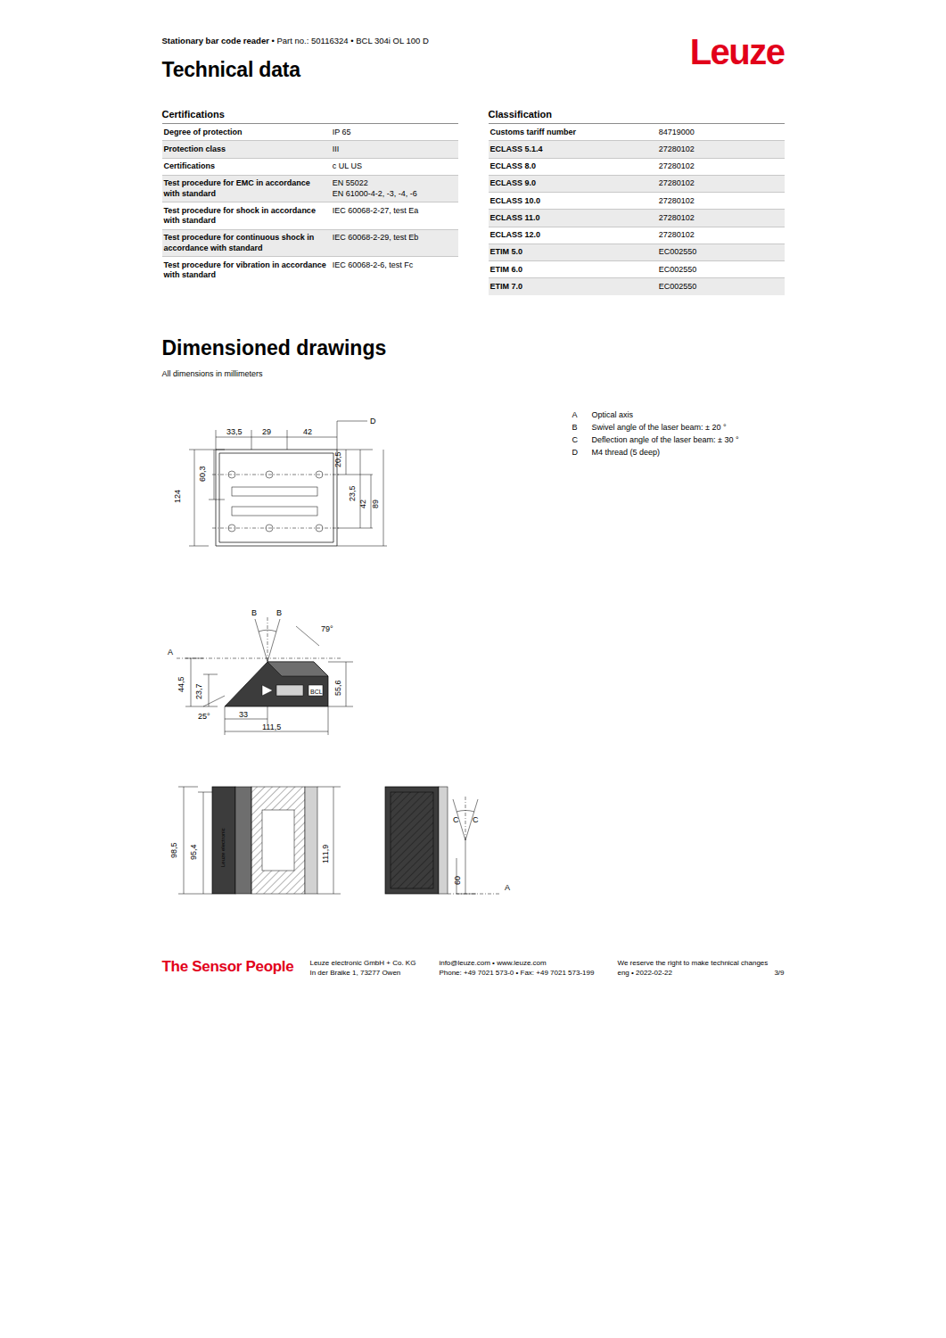Stationary bar code reader • Part no.: 50116324 • BCL 304i OL 100 D
Technical data
Leuze
Certifications
| Degree of protection | IP 65 |
| Protection class | III |
| Certifications | c UL US |
| Test procedure for EMC in accordance with standard | EN 55022 EN 61000-4-2, -3, -4, -6 |
| Test procedure for shock in accordance with standard | IEC 60068-2-27, test Ea |
| Test procedure for continuous shock in accordance with standard | IEC 60068-2-29, test Eb |
| Test procedure for vibration in accordance with standard | IEC 60068-2-6, test Fc |
Classification
| Customs tariff number | 84719000 |
| ECLASS 5.1.4 | 27280102 |
| ECLASS 8.0 | 27280102 |
| ECLASS 9.0 | 27280102 |
| ECLASS 10.0 | 27280102 |
| ECLASS 11.0 | 27280102 |
| ECLASS 12.0 | 27280102 |
| ETIM 5.0 | EC002550 |
| ETIM 6.0 | EC002550 |
| ETIM 7.0 | EC002550 |
Dimensioned drawings
All dimensions in millimeters
33,5 29 42 D 124 60,3 20,5 23,5 42 89 B B 79° A 44,5 23,7 25° BCL 33 111,5 55,6 98,5 95,4 Leuze electronic 111,9 C C 60 A
AOptical axis
BSwivel angle of the laser beam: ± 20 °
CDeflection angle of the laser beam: ± 30 °
DM4 thread (5 deep)
The Sensor People
Leuze electronic GmbH + Co. KG
In der Braike 1, 73277 Owen
info@leuze.com • www.leuze.com
Phone: +49 7021 573-0 • Fax: +49 7021 573-199
We reserve the right to make technical changes
eng • 2022-02-22
3/9